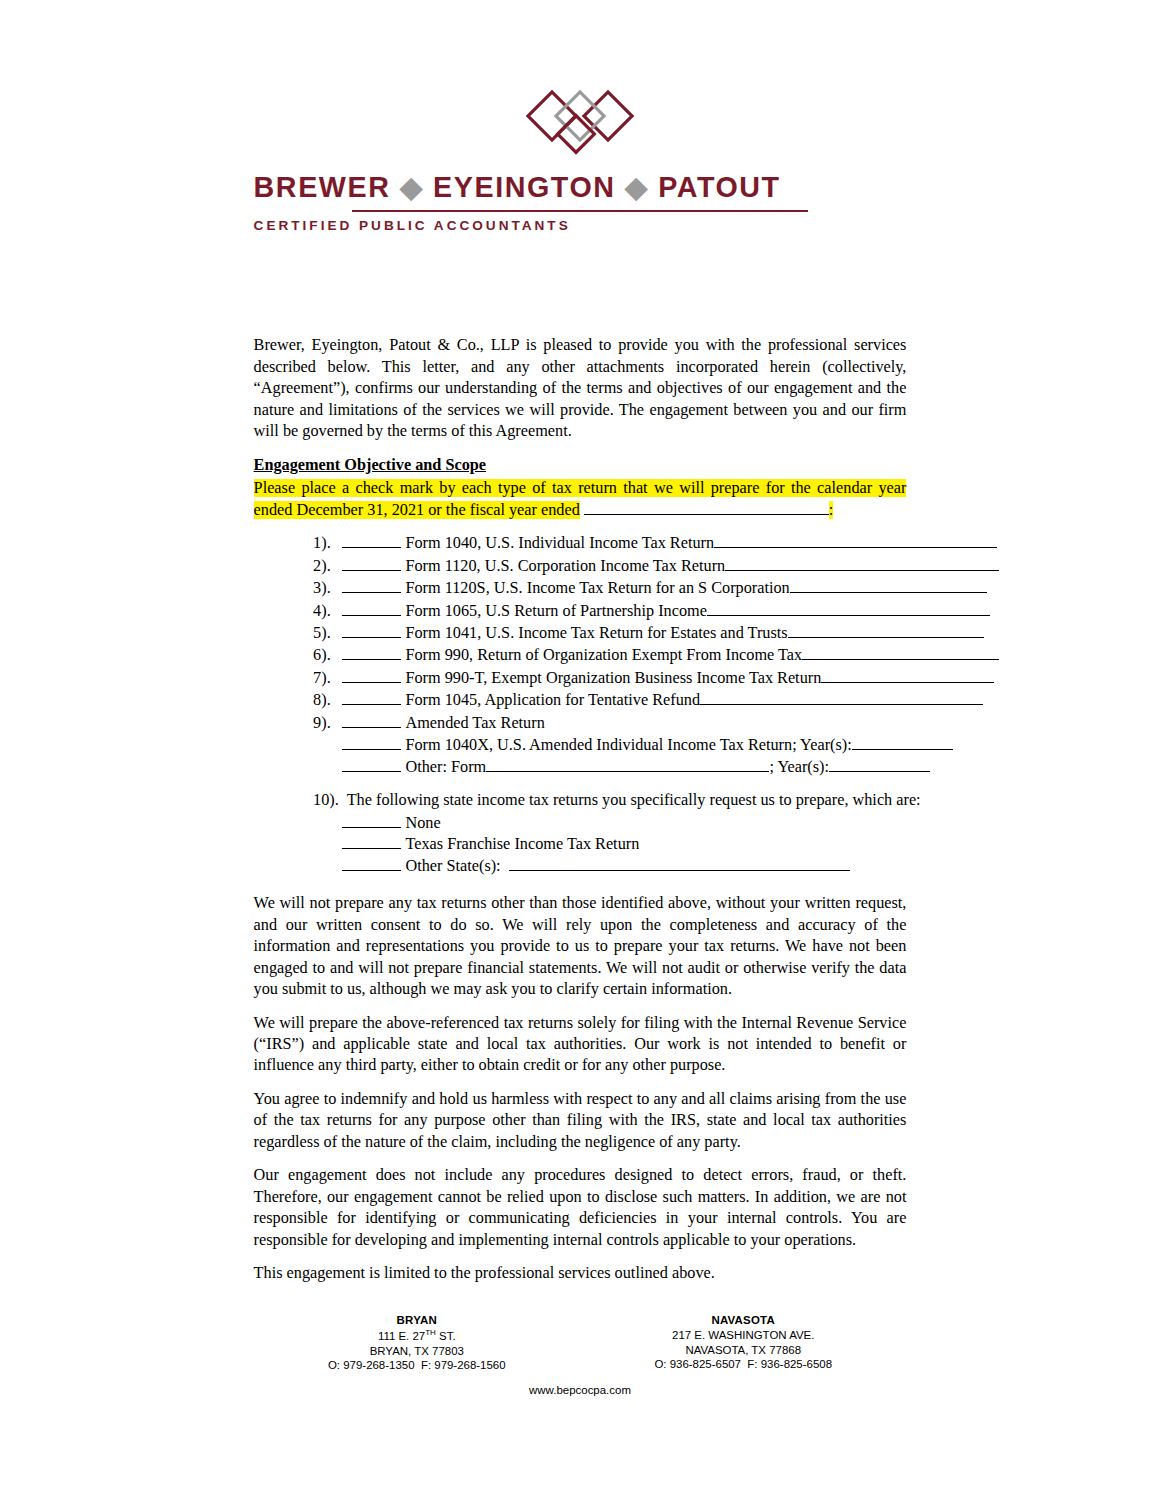BREWER ◆ EYEINGTON ◆ PATOUT
CERTIFIED PUBLIC ACCOUNTANTS
Brewer, Eyeington, Patout & Co., LLP is pleased to provide you with the professional services described below. This letter, and any other attachments incorporated herein (collectively, “Agreement”), confirms our understanding of the terms and objectives of our engagement and the nature and limitations of the services we will provide. The engagement between you and our firm will be governed by the terms of this Agreement.
Engagement Objective and Scope
Please place a check mark by each type of tax return that we will prepare for the calendar year ended December 31, 2021 or the fiscal year ended :
1). Form 1040, U.S. Individual Income Tax Return
2). Form 1120, U.S. Corporation Income Tax Return
3). Form 1120S, U.S. Income Tax Return for an S Corporation
4). Form 1065, U.S Return of Partnership Income
5). Form 1041, U.S. Income Tax Return for Estates and Trusts
6). Form 990, Return of Organization Exempt From Income Tax
7). Form 990-T, Exempt Organization Business Income Tax Return
8). Form 1045, Application for Tentative Refund
9). Amended Tax Return
Form 1040X, U.S. Amended Individual Income Tax Return; Year(s):
Other: Form ; Year(s):
10). The following state income tax returns you specifically request us to prepare, which are:
None
Texas Franchise Income Tax Return
Other State(s):
We will not prepare any tax returns other than those identified above, without your written request, and our written consent to do so. We will rely upon the completeness and accuracy of the information and representations you provide to us to prepare your tax returns. We have not been engaged to and will not prepare financial statements. We will not audit or otherwise verify the data you submit to us, although we may ask you to clarify certain information.
We will prepare the above-referenced tax returns solely for filing with the Internal Revenue Service (“IRS”) and applicable state and local tax authorities. Our work is not intended to benefit or influence any third party, either to obtain credit or for any other purpose.
You agree to indemnify and hold us harmless with respect to any and all claims arising from the use of the tax returns for any purpose other than filing with the IRS, state and local tax authorities regardless of the nature of the claim, including the negligence of any party.
Our engagement does not include any procedures designed to detect errors, fraud, or theft. Therefore, our engagement cannot be relied upon to disclose such matters. In addition, we are not responsible for identifying or communicating deficiencies in your internal controls. You are responsible for developing and implementing internal controls applicable to your operations.
This engagement is limited to the professional services outlined above.
BRYAN
111 E. 27TH ST.
BRYAN, TX 77803
O: 979-268-1350 F: 979-268-1560
NAVASOTA
217 E. WASHINGTON AVE.
NAVASOTA, TX 77868
O: 936-825-6507 F: 936-825-6508
www.bepcocpa.com